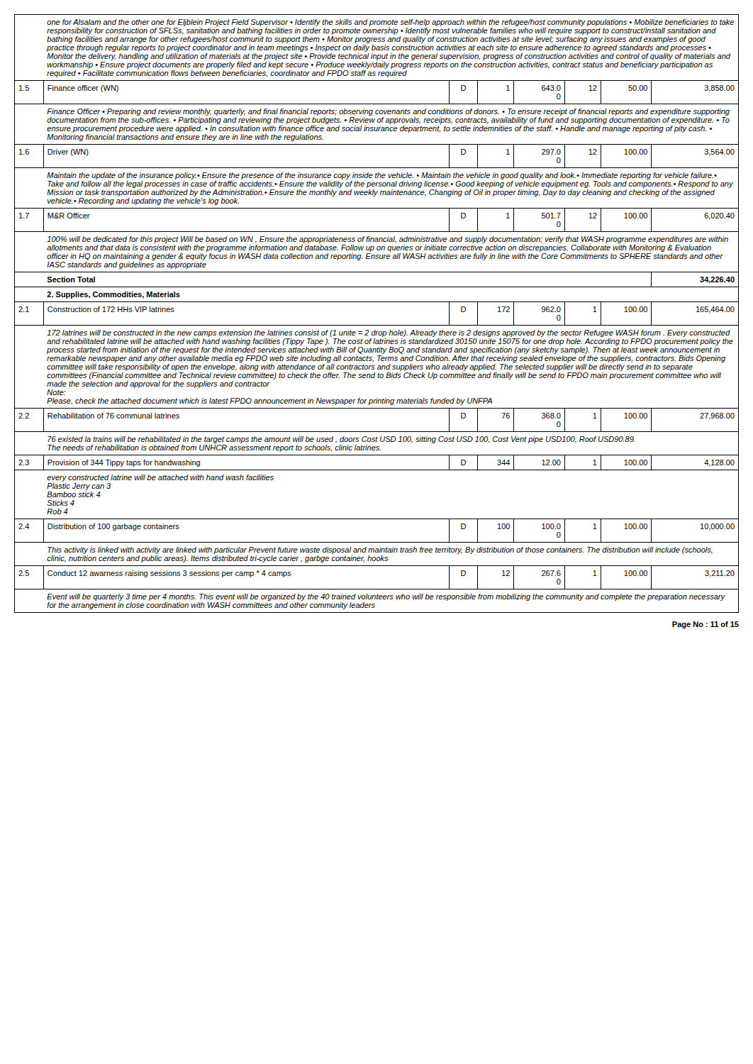| | one for Alsalam and the other one for Eljblein Project Field Supervisor • Identify the skills and promote self-help approach within the refugee/host community populations • Mobilize beneficiaries to take responsibility for construction of SFLSs, sanitation and bathing facilities in order to promote ownership • Identify most vulnerable families who will require support to construct/install sanitation and bathing facilities and arrange for other refugees/host communit to support them • Monitor progress and quality of construction activities at site level; surfacing any issues and examples of good practice through regular reports to project coordinator and in team meetings • Inspect on daily basis construction activities at each site to ensure adherence to agreed standards and processes • Monitor the delivery, handling and utilization of materials at the project site • Provide technical input in the general supervision, progress of construction activities and control of quality of materials and workmanship • Ensure project documents are properly filed and kept secure • Produce weekly/daily progress reports on the construction activities, contract status and beneficiary participation as required • Facilitate communication flows between beneficiaries, coordinator and FPDO staff as required |
| 1.5 | Finance officer (WN) | D | 1 | 643.0 0 | 12 | 50.00 | 3,858.00 |
| | Finance Officer • Preparing and review monthly, quarterly, and final financial reports; observing covenants and conditions of donors. • To ensure receipt of financial reports and expenditure supporting documentation from the sub-offices. • Participating and reviewing the project budgets. • Review of approvals, receipts, contracts, availability of fund and supporting documentation of expenditure. • To ensure procurement procedure were applied. • In consultation with finance office and social insurance department, to settle indemnities of the staff. • Handle and manage reporting of pity cash. • Monitoring financial transactions and ensure they are in line with the regulations. |
| 1.6 | Driver (WN) | D | 1 | 297.0 0 | 12 | 100.00 | 3,564.00 |
| | Maintain the update of the insurance policy.• Ensure the presence of the insurance copy inside the vehicle. • Maintain the vehicle in good quality and look.• Immediate reporting for vehicle failure.• Take and follow all the legal processes in case of traffic accidents.• Ensure the validity of the personal driving license.• Good keeping of vehicle equipment eg. Tools and components.• Respond to any Mission or task transportation authorized by the Administration.• Ensure the monthly and weekly maintenance, Changing of Oil in proper timing, Day to day cleaning and checking of the assigned vehicle.• Recording and updating the vehicle's log book. |
| 1.7 | M&R Officer | D | 1 | 501.7 0 | 12 | 100.00 | 6,020.40 |
| | 100% will be dedicated for this project Will be based on WN , Ensure the appropriateness of financial, administrative and supply documentation; verify that WASH programme expenditures are within allotments and that data is consistent with the programme information and database. Follow up on queries or initiate corrective action on discrepancies. Collaborate with Monitoring & Evaluation officer in HQ on maintaining a gender & equity focus in WASH data collection and reporting. Ensure all WASH activities are fully in line with the Core Commitments to SPHERE standards and other IASC standards and guidelines as appropriate |
| | Section Total | 34,226.40 |
| | 2. Supplies, Commodities, Materials |
| 2.1 | Construction of 172 HHs VIP latrines | D | 172 | 962.0 0 | 1 | 100.00 | 165,464.00 |
| | 172 latrines will be constructed in the new camps extension the latrines consist of (1 unite = 2 drop hole). Already there is 2 designs approved by the sector Refugee WASH forum . Every constructed and rehabilitated latrine will be attached with hand washing facilities (Tippy Tape ). The cost of latrines is standardized 30150 unite 15075 for one drop hole. According to FPDO procurement policy the process started from initiation of the request for the intended services attached with Bill of Quantity BoQ and standard and specification (any sketchy sample). Then at least week announcement in remarkable newspaper and any other available media eg FPDO web site including all contacts, Terms and Condition. After that receiving sealed envelope of the suppliers, contractors. Bids Opening committee will take responsibility of open the envelope, along with attendance of all contractors and suppliers who already applied. The selected supplier will be directly send in to separate committees (Financial committee and Technical review committee) to check the offer. The send to Bids Check Up committee and finally will be send to FPDO main procurement committee who will made the selection and approval for the suppliers and contractor Note: Please, check the attached document which is latest FPDO announcement in Newspaper for printing materials funded by UNFPA |
| 2.2 | Rehabilitation of 76 communal latrines | D | 76 | 368.0 0 | 1 | 100.00 | 27,968.00 |
| | 76 existed la trains will be rehabilitated in the target camps the amount will be used , doors Cost USD 100, sitting Cost USD 100, Cost Vent pipe USD100, Roof USD90.89. The needs of rehabilitation is obtained from UNHCR assessment report to schools, clinic latrines. |
| 2.3 | Provision of 344 Tippy taps for handwashing | D | 344 | 12.00 | 1 | 100.00 | 4,128.00 |
| | every constructed latrine will be attached with hand wash facilities Plastic Jerry can 3 Bamboo stick 4 Sticks 4 Rob 4 |
| 2.4 | Distribution of 100 garbage containers | D | 100 | 100.0 0 | 1 | 100.00 | 10,000.00 |
| | This activity is linked with activity are linked with particular Prevent future waste disposal and maintain trash free territory, By distribution of those containers. The distribution will include (schools, clinic, nutrition centers and public areas). Items distributed tri-cycle carier , garbge container, hooks |
| 2.5 | Conduct 12 awarness raising sessions 3 sessions per camp * 4 camps | D | 12 | 267.6 0 | 1 | 100.00 | 3,211.20 |
| | Event will be quarterly 3 time per 4 months. This event will be organized by the 40 trained volunteers who will be responsible from mobilizing the community and complete the preparation necessary for the arrangement in close coordination with WASH committees and other community leaders |
Page No : 11 of 15